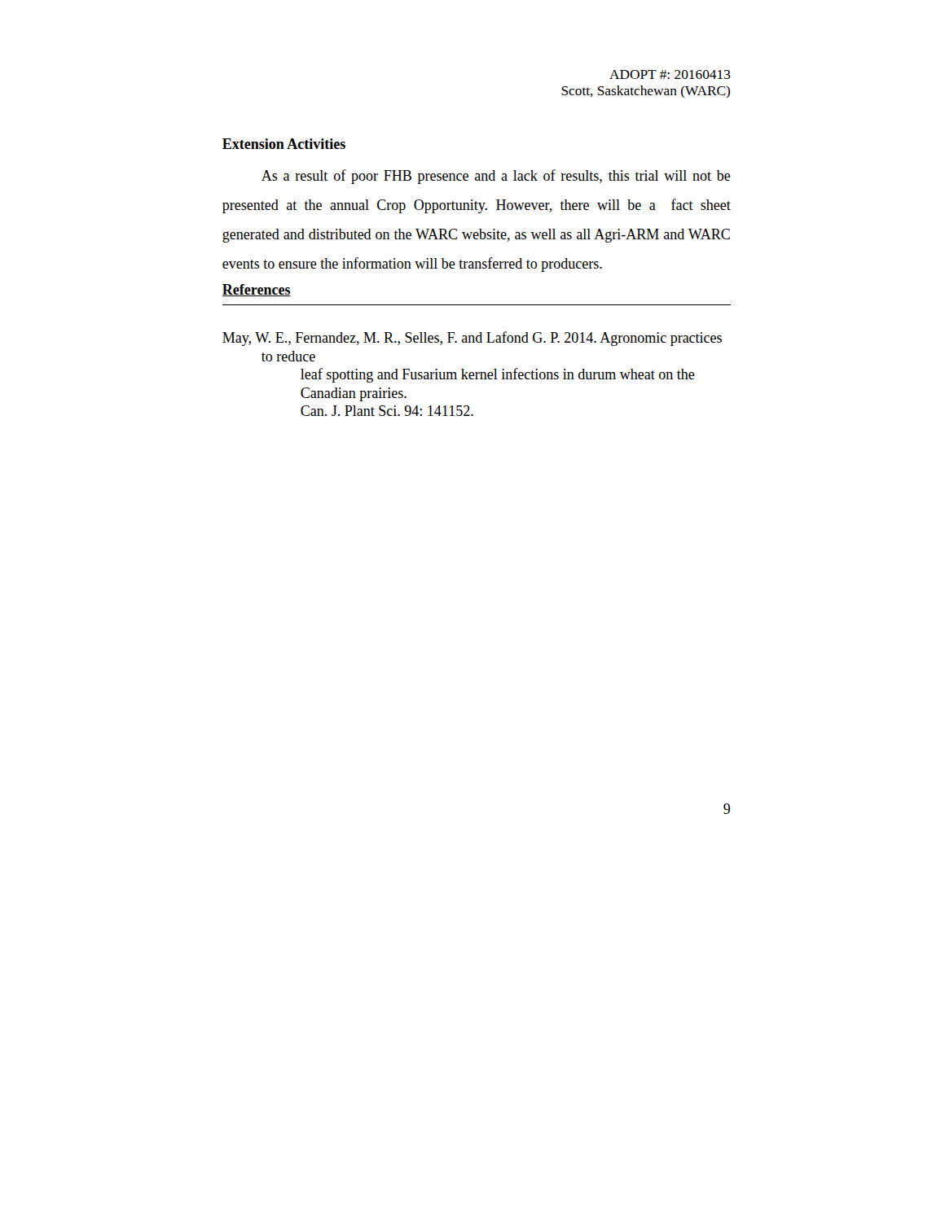ADOPT #: 20160413
Scott, Saskatchewan (WARC)
Extension Activities
As a result of poor FHB presence and a lack of results, this trial will not be presented at the annual Crop Opportunity. However, there will be a fact sheet generated and distributed on the WARC website, as well as all Agri-ARM and WARC events to ensure the information will be transferred to producers.
References
May, W. E., Fernandez, M. R., Selles, F. and Lafond G. P. 2014. Agronomic practices to reduce leaf spotting and Fusarium kernel infections in durum wheat on the Canadian prairies. Can. J. Plant Sci. 94: 141152.
9